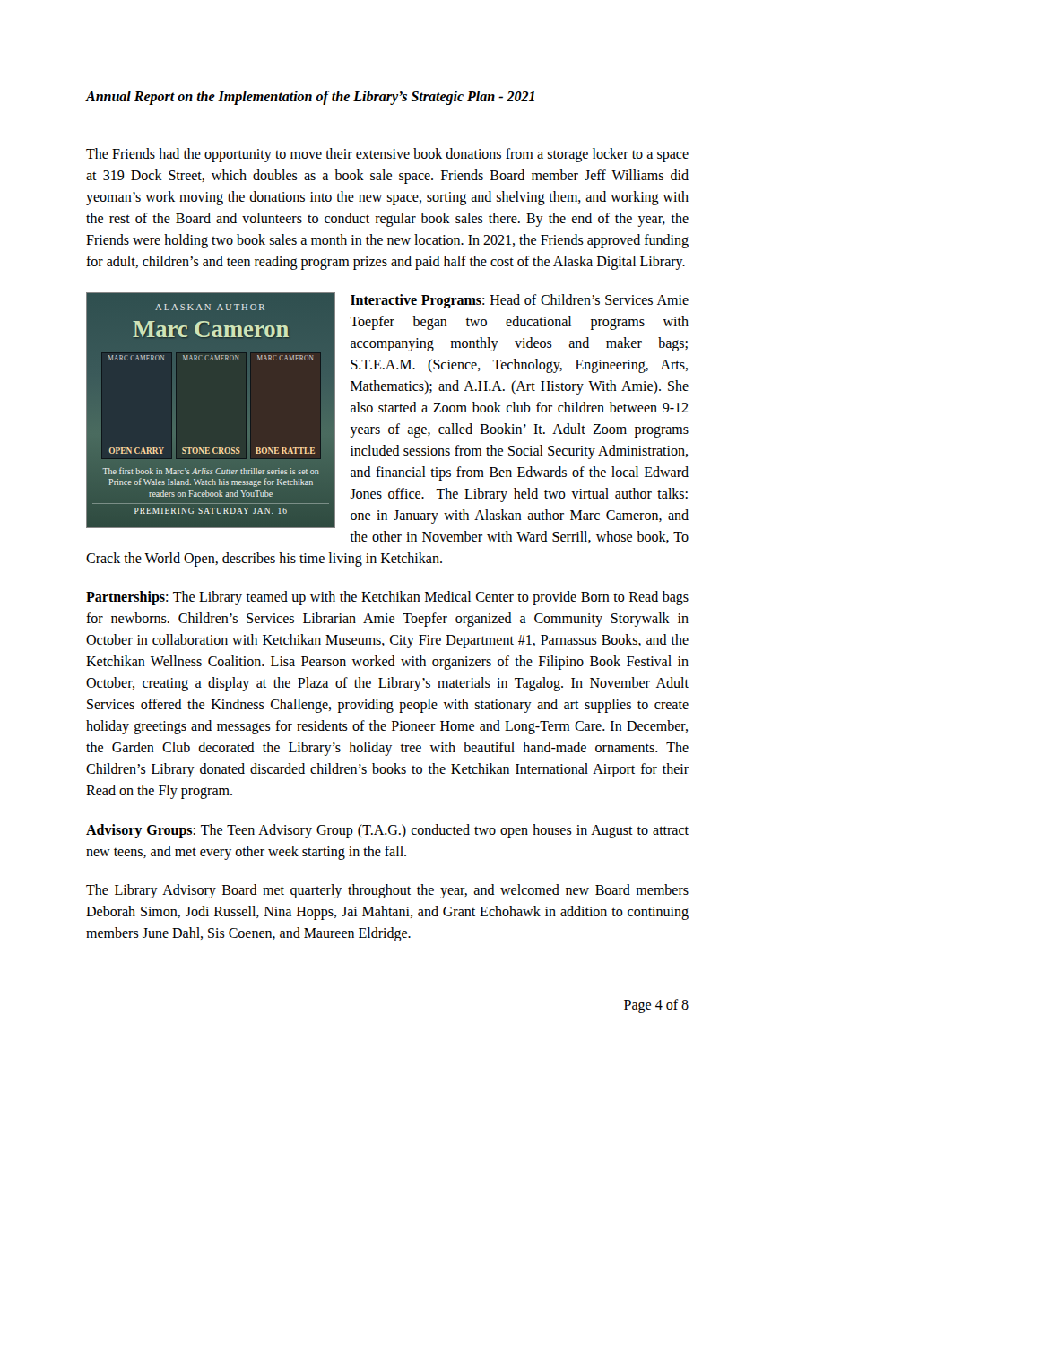Annual Report on the Implementation of the Library’s Strategic Plan - 2021
The Friends had the opportunity to move their extensive book donations from a storage locker to a space at 319 Dock Street, which doubles as a book sale space. Friends Board member Jeff Williams did yeoman’s work moving the donations into the new space, sorting and shelving them, and working with the rest of the Board and volunteers to conduct regular book sales there. By the end of the year, the Friends were holding two book sales a month in the new location. In 2021, the Friends approved funding for adult, children’s and teen reading program prizes and paid half the cost of the Alaska Digital Library.
Alaskan Author
Marc Cameron
MARC CAMERON
Open Carry
MARC CAMERON
Stone Cross
MARC CAMERON
Bone Rattle
The first book in Marc’s Arliss Cutter thriller series is set on Prince of Wales Island. Watch his message for Ketchikan readers on Facebook and YouTube
Premiering Saturday Jan. 16
Interactive Programs: Head of Children’s Services Amie Toepfer began two educational programs with accompanying monthly videos and maker bags; S.T.E.A.M. (Science, Technology, Engineering, Arts, Mathematics); and A.H.A. (Art History With Amie). She also started a Zoom book club for children between 9-12 years of age, called Bookin’ It. Adult Zoom programs included sessions from the Social Security Administration, and financial tips from Ben Edwards of the local Edward Jones office. The Library held two virtual author talks: one in January with Alaskan author Marc Cameron, and the other in November with Ward Serrill, whose book, To Crack the World Open, describes his time living in Ketchikan.
Partnerships: The Library teamed up with the Ketchikan Medical Center to provide Born to Read bags for newborns. Children’s Services Librarian Amie Toepfer organized a Community Storywalk in October in collaboration with Ketchikan Museums, City Fire Department #1, Parnassus Books, and the Ketchikan Wellness Coalition. Lisa Pearson worked with organizers of the Filipino Book Festival in October, creating a display at the Plaza of the Library’s materials in Tagalog. In November Adult Services offered the Kindness Challenge, providing people with stationary and art supplies to create holiday greetings and messages for residents of the Pioneer Home and Long-Term Care. In December, the Garden Club decorated the Library’s holiday tree with beautiful hand-made ornaments. The Children’s Library donated discarded children’s books to the Ketchikan International Airport for their Read on the Fly program.
Advisory Groups: The Teen Advisory Group (T.A.G.) conducted two open houses in August to attract new teens, and met every other week starting in the fall.
The Library Advisory Board met quarterly throughout the year, and welcomed new Board members Deborah Simon, Jodi Russell, Nina Hopps, Jai Mahtani, and Grant Echohawk in addition to continuing members June Dahl, Sis Coenen, and Maureen Eldridge.
Page 4 of 8